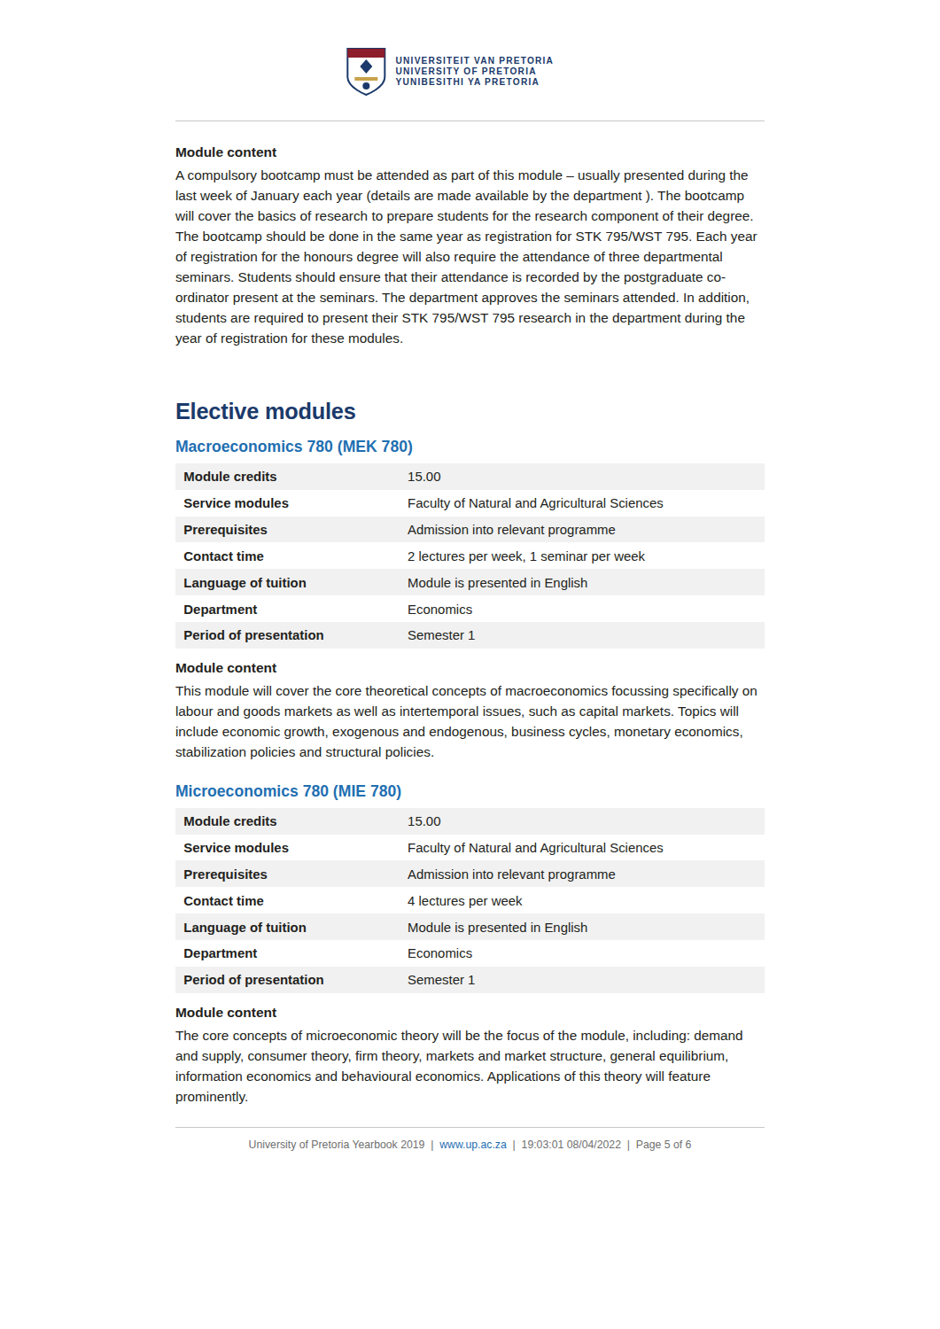Universiteit van Pretoria
University of Pretoria
Yunibesithi ya Pretoria
Module content
A compulsory bootcamp must be attended as part of this module – usually presented during the last week of January each year (details are made available by the department ). The bootcamp will cover the basics of research to prepare students for the research component of their degree. The bootcamp should be done in the same year as registration for STK 795/WST 795. Each year of registration for the honours degree will also require the attendance of three departmental seminars. Students should ensure that their attendance is recorded by the postgraduate co-ordinator present at the seminars. The department approves the seminars attended. In addition, students are required to present their STK 795/WST 795 research in the department during the year of registration for these modules.
Elective modules
Macroeconomics 780 (MEK 780)
| Module credits | 15.00 |
| Service modules | Faculty of Natural and Agricultural Sciences |
| Prerequisites | Admission into relevant programme |
| Contact time | 2 lectures per week, 1 seminar per week |
| Language of tuition | Module is presented in English |
| Department | Economics |
| Period of presentation | Semester 1 |
Module content
This module will cover the core theoretical concepts of macroeconomics focussing specifically on labour and goods markets as well as intertemporal issues, such as capital markets. Topics will include economic growth, exogenous and endogenous, business cycles, monetary economics, stabilization policies and structural policies.
Microeconomics 780 (MIE 780)
| Module credits | 15.00 |
| Service modules | Faculty of Natural and Agricultural Sciences |
| Prerequisites | Admission into relevant programme |
| Contact time | 4 lectures per week |
| Language of tuition | Module is presented in English |
| Department | Economics |
| Period of presentation | Semester 1 |
Module content
The core concepts of microeconomic theory will be the focus of the module, including: demand and supply, consumer theory, firm theory, markets and market structure, general equilibrium, information economics and behavioural economics. Applications of this theory will feature prominently.
University of Pretoria Yearbook 2019 | www.up.ac.za | 19:03:01 08/04/2022 | Page 5 of 6